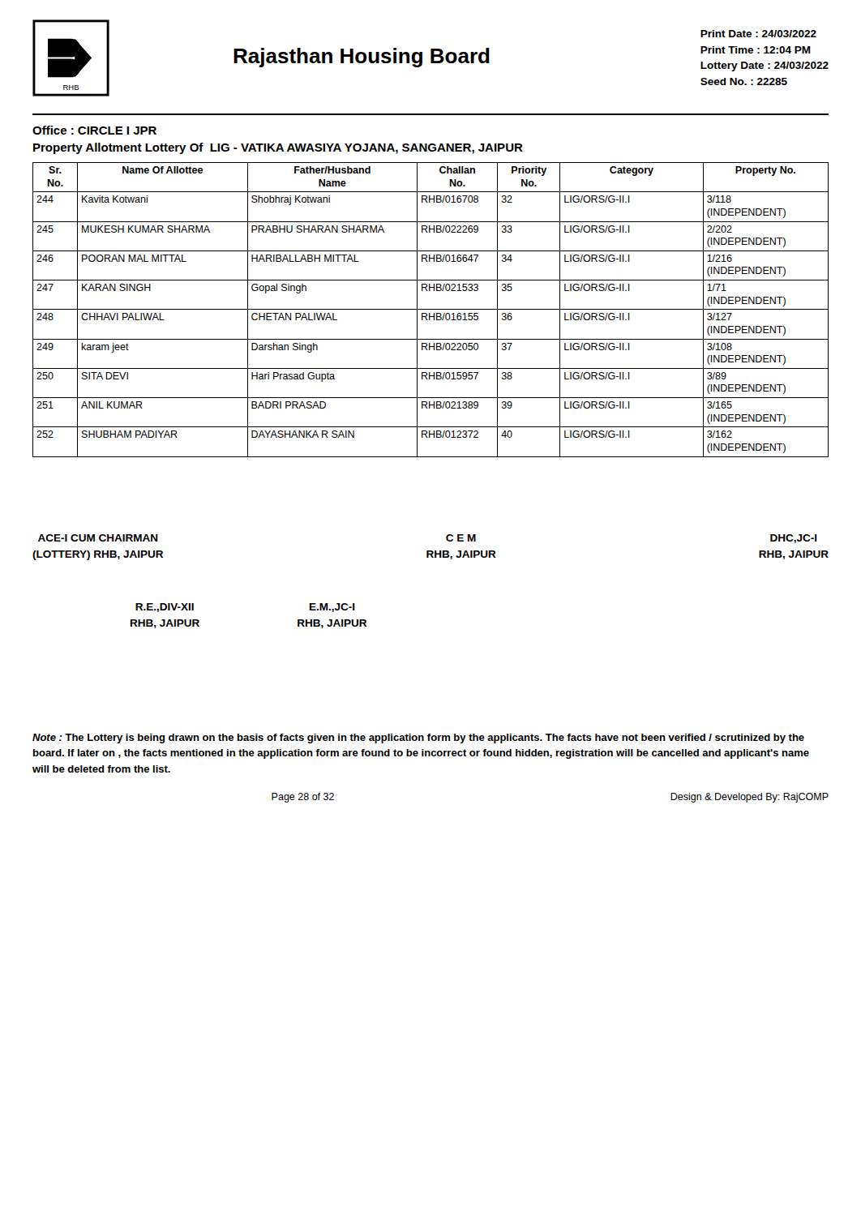RHB
Print Date : 24/03/2022
Print Time : 12:04 PM
Lottery Date : 24/03/2022
Seed No. : 22285
Rajasthan Housing Board
Office : CIRCLE I JPR
Property Allotment Lottery Of LIG - VATIKA AWASIYA YOJANA, SANGANER, JAIPUR
| Sr. No. | Name Of Allottee | Father/Husband Name | Challan No. | Priority No. | Category | Property No. |
| --- | --- | --- | --- | --- | --- | --- |
| 244 | Kavita Kotwani | Shobhraj Kotwani | RHB/016708 | 32 | LIG/ORS/G-II.I | 3/118 (INDEPENDENT) |
| 245 | MUKESH KUMAR SHARMA | PRABHU SHARAN SHARMA | RHB/022269 | 33 | LIG/ORS/G-II.I | 2/202 (INDEPENDENT) |
| 246 | POORAN MAL MITTAL | HARIBALLABH MITTAL | RHB/016647 | 34 | LIG/ORS/G-II.I | 1/216 (INDEPENDENT) |
| 247 | KARAN SINGH | Gopal Singh | RHB/021533 | 35 | LIG/ORS/G-II.I | 1/71 (INDEPENDENT) |
| 248 | CHHAVI PALIWAL | CHETAN PALIWAL | RHB/016155 | 36 | LIG/ORS/G-II.I | 3/127 (INDEPENDENT) |
| 249 | karam jeet | Darshan Singh | RHB/022050 | 37 | LIG/ORS/G-II.I | 3/108 (INDEPENDENT) |
| 250 | SITA DEVI | Hari Prasad Gupta | RHB/015957 | 38 | LIG/ORS/G-II.I | 3/89 (INDEPENDENT) |
| 251 | ANIL KUMAR | BADRI PRASAD | RHB/021389 | 39 | LIG/ORS/G-II.I | 3/165 (INDEPENDENT) |
| 252 | SHUBHAM PADIYAR | DAYASHANKA R SAIN | RHB/012372 | 40 | LIG/ORS/G-II.I | 3/162 (INDEPENDENT) |
ACE-I CUM CHAIRMAN
(LOTTERY) RHB, JAIPUR
C E M
RHB, JAIPUR
DHC,JC-I
RHB, JAIPUR
R.E.,DIV-XII
RHB, JAIPUR
E.M.,JC-I
RHB, JAIPUR
Note : The Lottery is being drawn on the basis of facts given in the application form by the applicants. The facts have not been verified / scrutinized by the board. If later on , the facts mentioned in the application form are found to be incorrect or found hidden, registration will be cancelled and applicant's name will be deleted from the list.
Page 28 of 32
Design & Developed By: RajCOMP